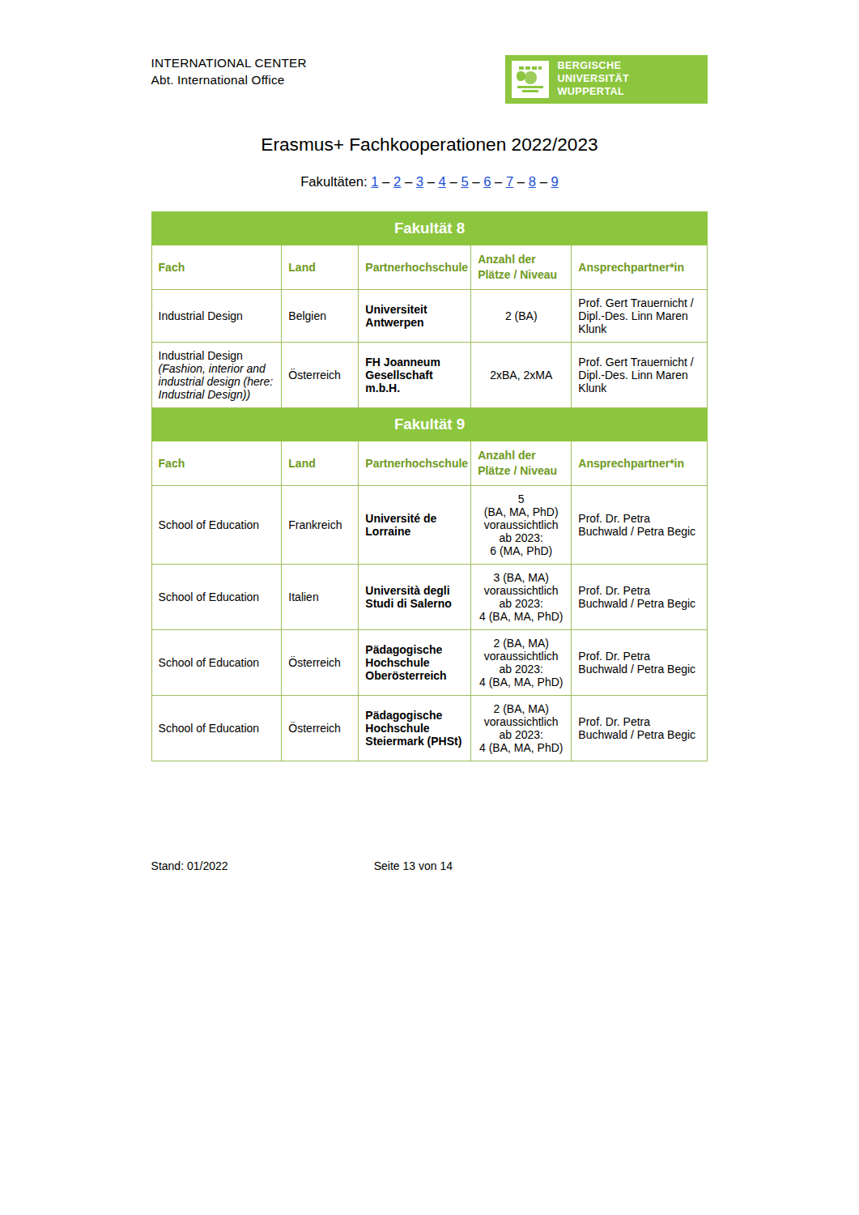INTERNATIONAL CENTER
Abt. International Office
BERGISCHE
UNIVERSITÄT
WUPPERTAL
Erasmus+ Fachkooperationen 2022/2023
Fakultäten: 1 – 2 – 3 – 4 – 5 – 6 – 7 – 8 – 9
| Fakultät 8 |
| Fach | Land | Partnerhochschule | Anzahl der Plätze / Niveau | Ansprechpartner*in |
| Industrial Design | Belgien | Universiteit Antwerpen | 2 (BA) | Prof. Gert Trauernicht / Dipl.-Des. Linn Maren Klunk |
| Industrial Design (Fashion, interior and industrial design (here: Industrial Design)) | Österreich | FH Joanneum Gesellschaft m.b.H. | 2xBA, 2xMA | Prof. Gert Trauernicht / Dipl.-Des. Linn Maren Klunk |
| Fakultät 9 |
| Fach | Land | Partnerhochschule | Anzahl der Plätze / Niveau | Ansprechpartner*in |
| School of Education | Frankreich | Université de Lorraine | 5 (BA, MA, PhD) voraussichtlich ab 2023: 6 (MA, PhD) | Prof. Dr. Petra Buchwald / Petra Begic |
| School of Education | Italien | Università degli Studi di Salerno | 3 (BA, MA) voraussichtlich ab 2023: 4 (BA, MA, PhD) | Prof. Dr. Petra Buchwald / Petra Begic |
| School of Education | Österreich | Pädagogische Hochschule Oberösterreich | 2 (BA, MA) voraussichtlich ab 2023: 4 (BA, MA, PhD) | Prof. Dr. Petra Buchwald / Petra Begic |
| School of Education | Österreich | Pädagogische Hochschule Steiermark (PHSt) | 2 (BA, MA) voraussichtlich ab 2023: 4 (BA, MA, PhD) | Prof. Dr. Petra Buchwald / Petra Begic |
Stand: 01/2022
Seite 13 von 14